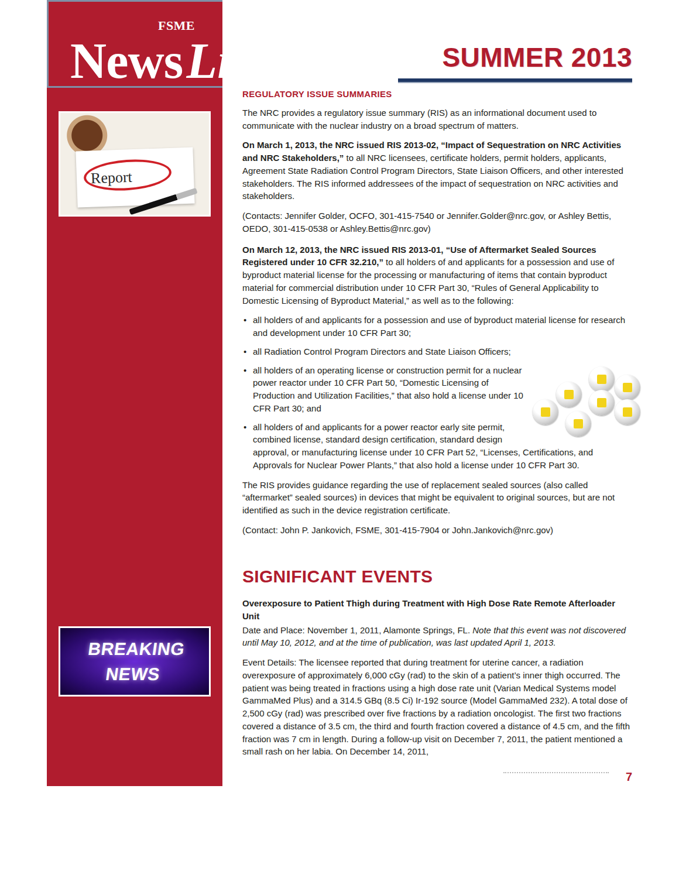FSME News Link
SUMMER 2013
Report
BREAKING NEWS
Regulatory Issue Summaries
The NRC provides a regulatory issue summary (RIS) as an informational document used to communicate with the nuclear industry on a broad spectrum of matters.
On March 1, 2013, the NRC issued RIS 2013-02, “Impact of Sequestration on NRC Activities and NRC Stakeholders,” to all NRC licensees, certificate holders, permit holders, applicants, Agreement State Radiation Control Program Directors, State Liaison Officers, and other interested stakeholders. The RIS informed addressees of the impact of sequestration on NRC activities and stakeholders.
(Contacts: Jennifer Golder, OCFO, 301-415-7540 or Jennifer.Golder@nrc.gov, or Ashley Bettis, OEDO, 301-415-0538 or Ashley.Bettis@nrc.gov)
On March 12, 2013, the NRC issued RIS 2013-01, “Use of Aftermarket Sealed Sources Registered under 10 CFR 32.210,” to all holders of and applicants for a possession and use of byproduct material license for the processing or manufacturing of items that contain byproduct material for commercial distribution under 10 CFR Part 30, “Rules of General Applicability to Domestic Licensing of Byproduct Material,” as well as to the following:
all holders of and applicants for a possession and use of byproduct material license for research and development under 10 CFR Part 30;
all Radiation Control Program Directors and State Liaison Officers;
all holders of an operating license or construction permit for a nuclear power reactor under 10 CFR Part 50, “Domestic Licensing of Production and Utilization Facilities,” that also hold a license under 10 CFR Part 30; and
all holders of and applicants for a power reactor early site permit, combined license, standard design certification, standard design approval, or manufacturing license under 10 CFR Part 52, “Licenses, Certifications, and Approvals for Nuclear Power Plants,” that also hold a license under 10 CFR Part 30.
The RIS provides guidance regarding the use of replacement sealed sources (also called “aftermarket” sealed sources) in devices that might be equivalent to original sources, but are not identified as such in the device registration certificate.
(Contact: John P. Jankovich, FSME, 301-415-7904 or John.Jankovich@nrc.gov)
Significant Events
Overexposure to Patient Thigh during Treatment with High Dose Rate Remote Afterloader Unit
Date and Place: November 1, 2011, Alamonte Springs, FL. Note that this event was not discovered until May 10, 2012, and at the time of publication, was last updated April 1, 2013.
Event Details: The licensee reported that during treatment for uterine cancer, a radiation overexposure of approximately 6,000 cGy (rad) to the skin of a patient’s inner thigh occurred. The patient was being treated in fractions using a high dose rate unit (Varian Medical Systems model GammaMed Plus) and a 314.5 GBq (8.5 Ci) Ir-192 source (Model GammaMed 232). A total dose of 2,500 cGy (rad) was prescribed over five fractions by a radiation oncologist. The first two fractions covered a distance of 3.5 cm, the third and fourth fraction covered a distance of 4.5 cm, and the fifth fraction was 7 cm in length. During a follow-up visit on December 7, 2011, the patient mentioned a small rash on her labia. On December 14, 2011,
7